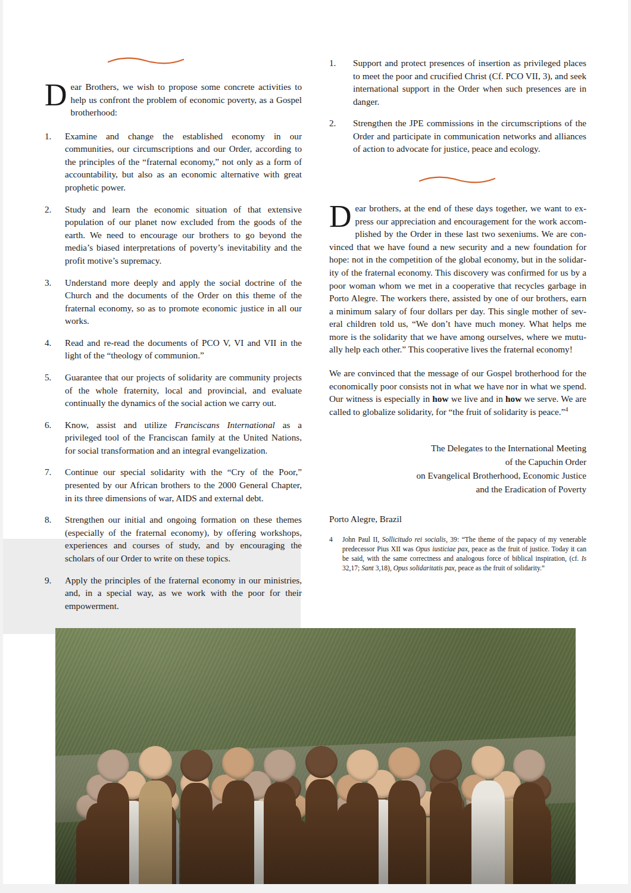Dear Brothers, we wish to propose some concrete activities to help us confront the problem of economic poverty, as a Gospel brotherhood:
Examine and change the established economy in our communities, our circumscriptions and our Order, according to the principles of the “fraternal economy,” not only as a form of accountability, but also as an economic alternative with great prophetic power.
Study and learn the economic situation of that extensive population of our planet now excluded from the goods of the earth. We need to encourage our brothers to go beyond the media’s biased interpretations of poverty’s inevitability and the profit motive’s supremacy.
Understand more deeply and apply the social doctrine of the Church and the documents of the Order on this theme of the fraternal economy, so as to promote economic justice in all our works.
Read and re-read the documents of PCO V, VI and VII in the light of the “theology of communion.”
Guarantee that our projects of solidarity are community projects of the whole fraternity, local and provincial, and evaluate continually the dynamics of the social action we carry out.
Know, assist and utilize Franciscans International as a privileged tool of the Franciscan family at the United Nations, for social transformation and an integral evangelization.
Continue our special solidarity with the “Cry of the Poor,” presented by our African brothers to the 2000 General Chapter, in its three dimensions of war, AIDS and external debt.
Strengthen our initial and ongoing formation on these themes (especially of the fraternal economy), by offering workshops, experiences and courses of study, and by encouraging the scholars of our Order to write on these topics.
Apply the principles of the fraternal economy in our ministries, and, in a special way, as we work with the poor for their empowerment.
Support and protect presences of insertion as privileged places to meet the poor and crucified Christ (Cf. PCO VII, 3), and seek international support in the Order when such presences are in danger.
Strengthen the JPE commissions in the circumscriptions of the Order and participate in communication networks and alliances of action to advocate for justice, peace and ecology.
Dear brothers, at the end of these days together, we want to express our appreciation and encouragement for the work accomplished by the Order in these last two sexeniums. We are convinced that we have found a new security and a new foundation for hope: not in the competition of the global economy, but in the solidarity of the fraternal economy. This discovery was confirmed for us by a poor woman whom we met in a cooperative that recycles garbage in Porto Alegre. The workers there, assisted by one of our brothers, earn a minimum salary of four dollars per day. This single mother of several children told us, “We don’t have much money. What helps me more is the solidarity that we have among ourselves, where we mutually help each other.” This cooperative lives the fraternal economy!
We are convinced that the message of our Gospel brotherhood for the economically poor consists not in what we have nor in what we spend. Our witness is especially in how we live and in how we serve. We are called to globalize solidarity, for “the fruit of solidarity is peace.”4
The Delegates to the International Meeting
of the Capuchin Order
on Evangelical Brotherhood, Economic Justice
and the Eradication of Poverty
Porto Alegre, Brazil
4 John Paul II, Sollicitudo rei socialis, 39: “The theme of the papacy of my venerable predecessor Pius XII was Opus iusticiae pax, peace as the fruit of justice. Today it can be said, with the same correctness and analogous force of biblical inspiration, (cf. Is 32,17; Sant 3,18), Opus solidaritatis pax, peace as the fruit of solidarity.”